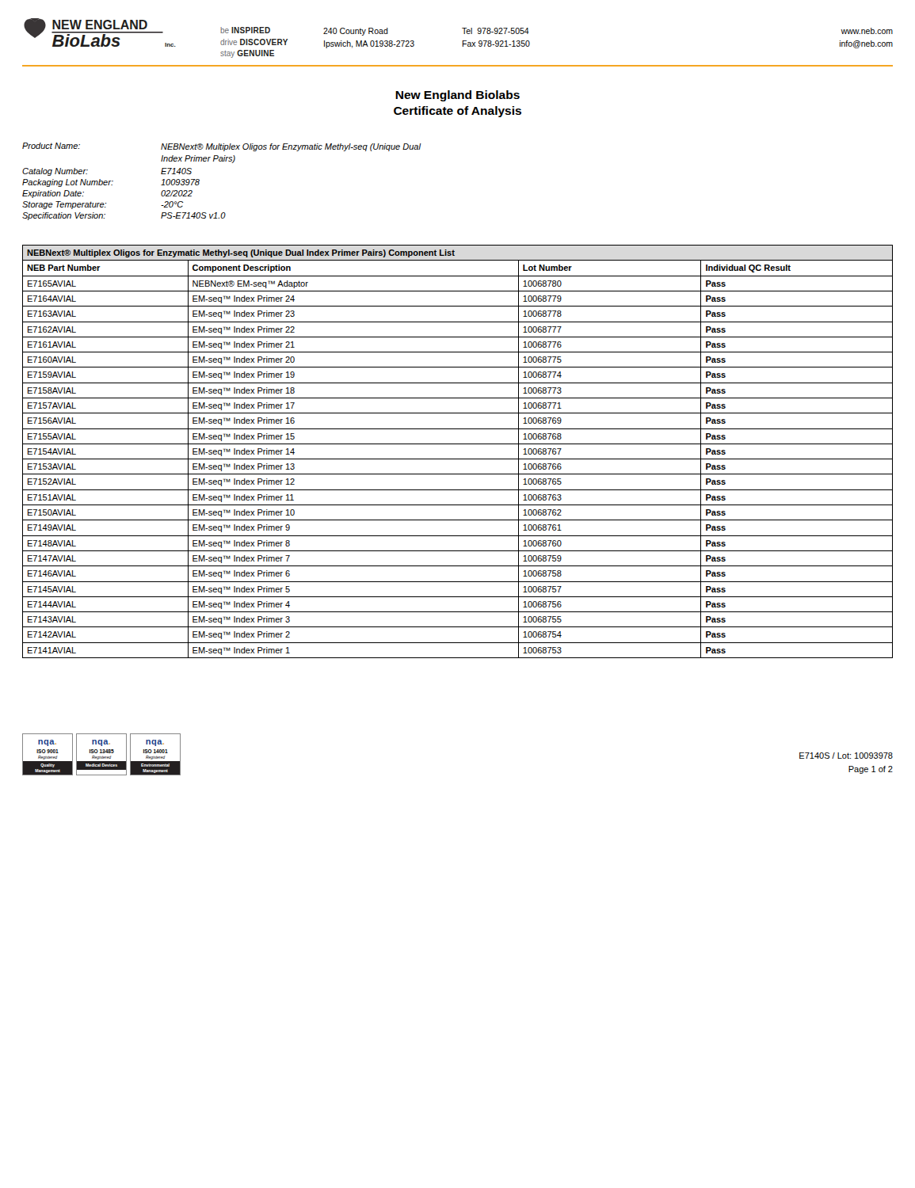be INSPIRED
drive DISCOVERY
stay GENUINE
240 County Road
Ipswich, MA 01938-2723
Tel 978-927-5054
Fax 978-921-1350
www.neb.com
info@neb.com
New England Biolabs
Certificate of Analysis
| Product Name: | NEBNext® Multiplex Oligos for Enzymatic Methyl-seq (Unique Dual Index Primer Pairs) |
| Catalog Number: | E7140S |
| Packaging Lot Number: | 10093978 |
| Expiration Date: | 02/2022 |
| Storage Temperature: | -20°C |
| Specification Version: | PS-E7140S v1.0 |
| NEBNext® Multiplex Oligos for Enzymatic Methyl-seq (Unique Dual Index Primer Pairs) Component List |
| --- |
| NEB Part Number | Component Description | Lot Number | Individual QC Result |
| E7165AVIAL | NEBNext® EM-seq™ Adaptor | 10068780 | Pass |
| E7164AVIAL | EM-seq™ Index Primer 24 | 10068779 | Pass |
| E7163AVIAL | EM-seq™ Index Primer 23 | 10068778 | Pass |
| E7162AVIAL | EM-seq™ Index Primer 22 | 10068777 | Pass |
| E7161AVIAL | EM-seq™ Index Primer 21 | 10068776 | Pass |
| E7160AVIAL | EM-seq™ Index Primer 20 | 10068775 | Pass |
| E7159AVIAL | EM-seq™ Index Primer 19 | 10068774 | Pass |
| E7158AVIAL | EM-seq™ Index Primer 18 | 10068773 | Pass |
| E7157AVIAL | EM-seq™ Index Primer 17 | 10068771 | Pass |
| E7156AVIAL | EM-seq™ Index Primer 16 | 10068769 | Pass |
| E7155AVIAL | EM-seq™ Index Primer 15 | 10068768 | Pass |
| E7154AVIAL | EM-seq™ Index Primer 14 | 10068767 | Pass |
| E7153AVIAL | EM-seq™ Index Primer 13 | 10068766 | Pass |
| E7152AVIAL | EM-seq™ Index Primer 12 | 10068765 | Pass |
| E7151AVIAL | EM-seq™ Index Primer 11 | 10068763 | Pass |
| E7150AVIAL | EM-seq™ Index Primer 10 | 10068762 | Pass |
| E7149AVIAL | EM-seq™ Index Primer 9 | 10068761 | Pass |
| E7148AVIAL | EM-seq™ Index Primer 8 | 10068760 | Pass |
| E7147AVIAL | EM-seq™ Index Primer 7 | 10068759 | Pass |
| E7146AVIAL | EM-seq™ Index Primer 6 | 10068758 | Pass |
| E7145AVIAL | EM-seq™ Index Primer 5 | 10068757 | Pass |
| E7144AVIAL | EM-seq™ Index Primer 4 | 10068756 | Pass |
| E7143AVIAL | EM-seq™ Index Primer 3 | 10068755 | Pass |
| E7142AVIAL | EM-seq™ Index Primer 2 | 10068754 | Pass |
| E7141AVIAL | EM-seq™ Index Primer 1 | 10068753 | Pass |
nqa.
ISO 9001
Registered
Quality
Management
nqa.
ISO 13485
Registered
Medical Devices
nqa.
ISO 14001
Registered
Environmental
Management
E7140S / Lot: 10093978
Page 1 of 2